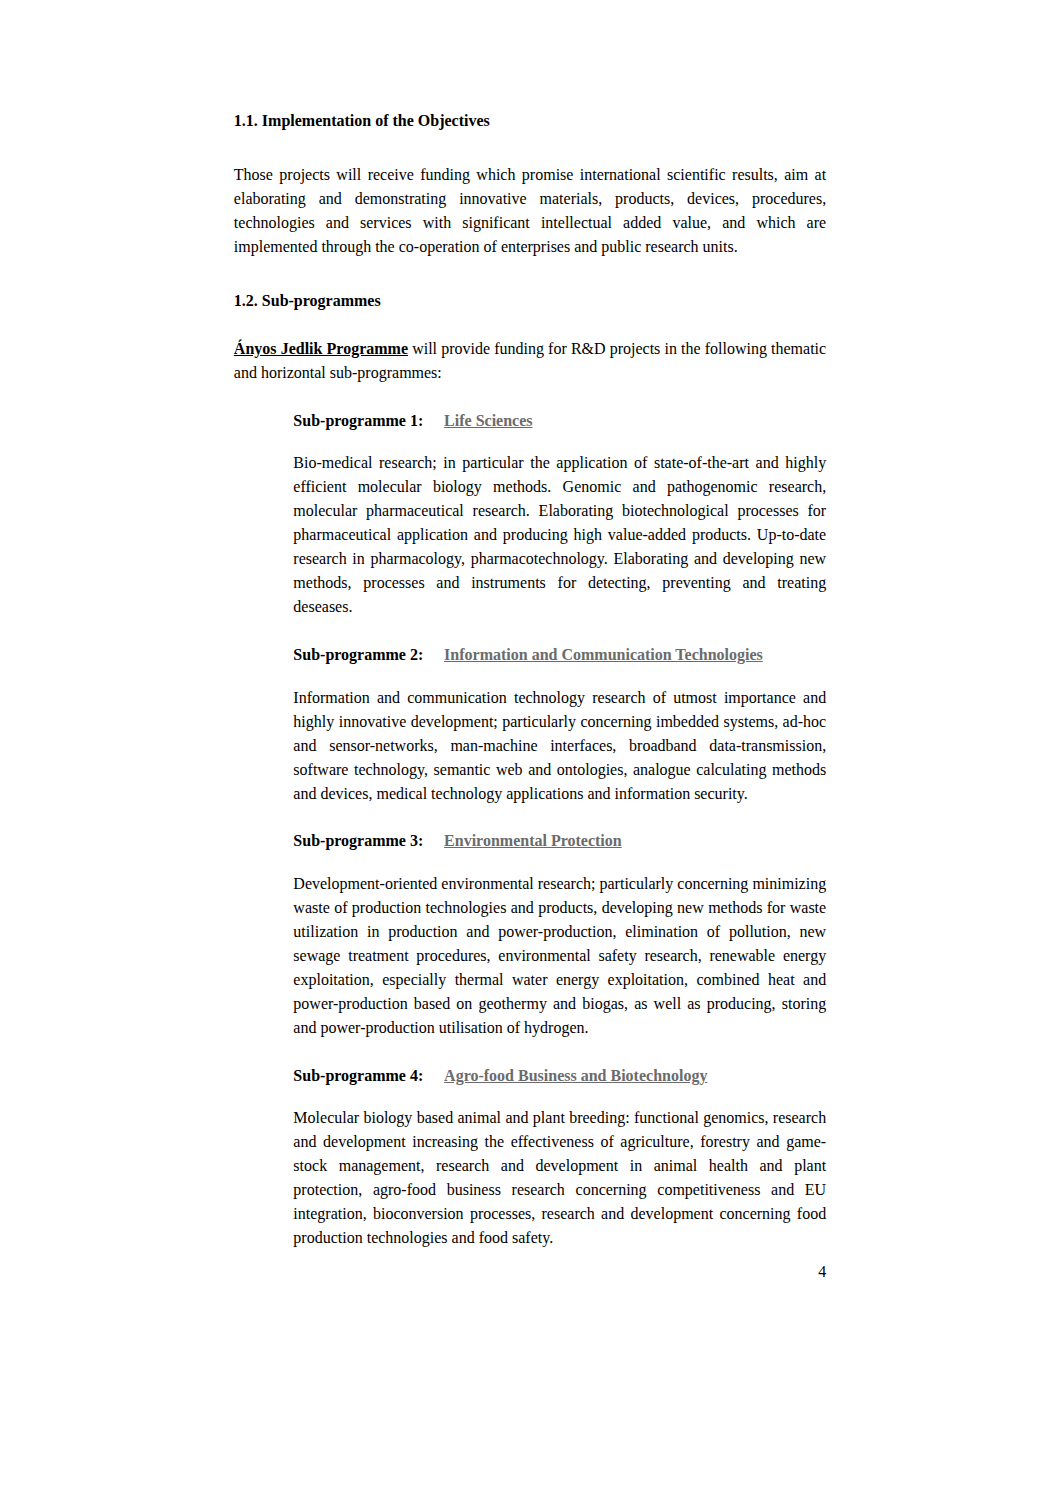1.1. Implementation of the Objectives
Those projects will receive funding which promise international scientific results, aim at elaborating and demonstrating innovative materials, products, devices, procedures, technologies and services with significant intellectual added value, and which are implemented through the co-operation of enterprises and public research units.
1.2. Sub-programmes
Ányos Jedlik Programme will provide funding for R&D projects in the following thematic and horizontal sub-programmes:
Sub-programme 1: Life Sciences
Bio-medical research; in particular the application of state-of-the-art and highly efficient molecular biology methods. Genomic and pathogenomic research, molecular pharmaceutical research. Elaborating biotechnological processes for pharmaceutical application and producing high value-added products. Up-to-date research in pharmacology, pharmacotechnology. Elaborating and developing new methods, processes and instruments for detecting, preventing and treating deseases.
Sub-programme 2: Information and Communication Technologies
Information and communication technology research of utmost importance and highly innovative development; particularly concerning imbedded systems, ad-hoc and sensor-networks, man-machine interfaces, broadband data-transmission, software technology, semantic web and ontologies, analogue calculating methods and devices, medical technology applications and information security.
Sub-programme 3: Environmental Protection
Development-oriented environmental research; particularly concerning minimizing waste of production technologies and products, developing new methods for waste utilization in production and power-production, elimination of pollution, new sewage treatment procedures, environmental safety research, renewable energy exploitation, especially thermal water energy exploitation, combined heat and power-production based on geothermy and biogas, as well as producing, storing and power-production utilisation of hydrogen.
Sub-programme 4: Agro-food Business and Biotechnology
Molecular biology based animal and plant breeding: functional genomics, research and development increasing the effectiveness of agriculture, forestry and game-stock management, research and development in animal health and plant protection, agro-food business research concerning competitiveness and EU integration, bioconversion processes, research and development concerning food production technologies and food safety.
4